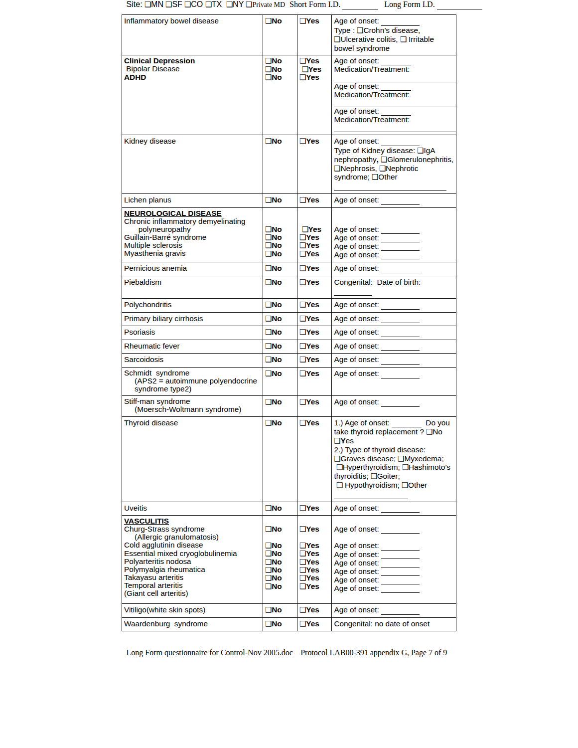Site: MN SF CO TX NY Private MD Short Form I.D. Long Form I.D.
| Inflammatory bowel disease | No | Yes | Age of onset: Type : Crohn’s disease, Ulcerative colitis, Irritable bowel syndrome |
| Clinical Depression Bipolar Disease ADHD | No No No | Yes Yes Yes | Age of onset: Medication/Treatment: Age of onset: Medication/Treatment: Age of onset: Medication/Treatment: |
| Kidney disease | No | Yes | Age of onset: Type of Kidney disease: IgA nephropathy , Glomerulonephritis, Nephrosis, Nephrotic syndrome; Other |
| Lichen planus | No | Yes | Age of onset: |
| NEUROLOGICAL DISEASE Chronic inflammatory demyelinating polyneuropathy Guillain-Barré syndrome Multiple sclerosis Myasthenia gravis | No No No No | Yes Yes Yes Yes | Age of onset: Age of onset: Age of onset: Age of onset: |
| Pernicious anemia | No | Yes | Age of onset: |
| Piebaldism | No | Yes | Congenital: Date of birth: |
| Polychondritis | No | Yes | Age of onset: |
| Primary biliary cirrhosis | No | Yes | Age of onset: |
| Psoriasis | No | Yes | Age of onset: |
| Rheumatic fever | No | Yes | Age of onset: |
| Sarcoidosis | No | Yes | Age of onset: |
| Schmidt syndrome (APS2 = autoimmune polyendocrine syndrome type2) | No | Yes | Age of onset: |
| Stiff-man syndrome (Moersch-Woltmann syndrome) | No | Yes | Age of onset: |
| Thyroid disease | No | Yes | 1.) Age of onset: Do you take thyroid replacement ? No Y es 2.) Type of thyroid disease: Graves disease; Myxedema; Hyperthyroidism; Hashimoto’s thyroiditis; Goiter; Hypothyroidism; Other |
| Uveitis | No | Yes | Age of onset: |
| VASCULITIS Churg-Strass syndrome (Allergic granulomatosis) Cold agglutinin disease Essential mixed cryoglobulinemia Polyarteritis nodosa Polymyalgia rheumatica Takayasu arteritis Temporal arteritis (Giant cell arteritis) | No No No No No No No | Yes Yes Yes Yes Yes Yes Yes | Age of onset: Age of onset: Age of onset: Age of onset: Age of onset: Age of onset: Age of onset: |
| Vitiligo(white skin spots) | No | Yes | Age of onset: |
| Waardenburg syndrome | No | Yes | Congenital: no date of onset |
Long Form questionnaire for Control-Nov 2005.doc Protocol LAB00-391 appendix G, Page 7 of 9